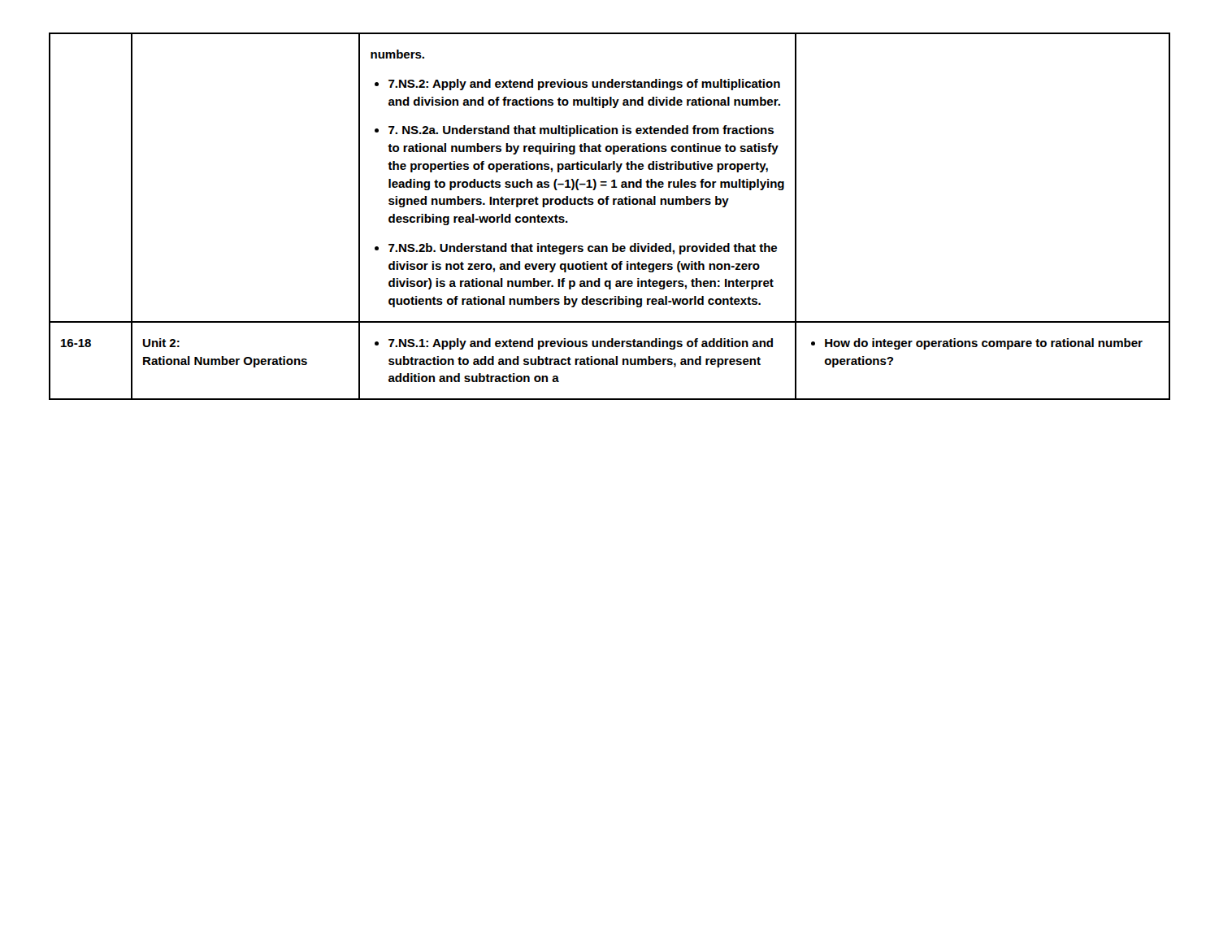| | | numbers. 7.NS.2: Apply and extend previous understandings of multiplication and division and of fractions to multiply and divide rational number. 7. NS.2a. Understand that multiplication is extended from fractions to rational numbers by requiring that operations continue to satisfy the properties of operations, particularly the distributive property, leading to products such as (–1)(–1) = 1 and the rules for multiplying signed numbers. Interpret products of rational numbers by describing real-world contexts. 7.NS.2b. Understand that integers can be divided, provided that the divisor is not zero, and every quotient of integers (with non-zero divisor) is a rational number. If p and q are integers, then: Interpret quotients of rational numbers by describing real-world contexts. | |
| 16-18 | Unit 2: Rational Number Operations | 7.NS.1: Apply and extend previous understandings of addition and subtraction to add and subtract rational numbers, and represent addition and subtraction on a | How do integer operations compare to rational number operations? |